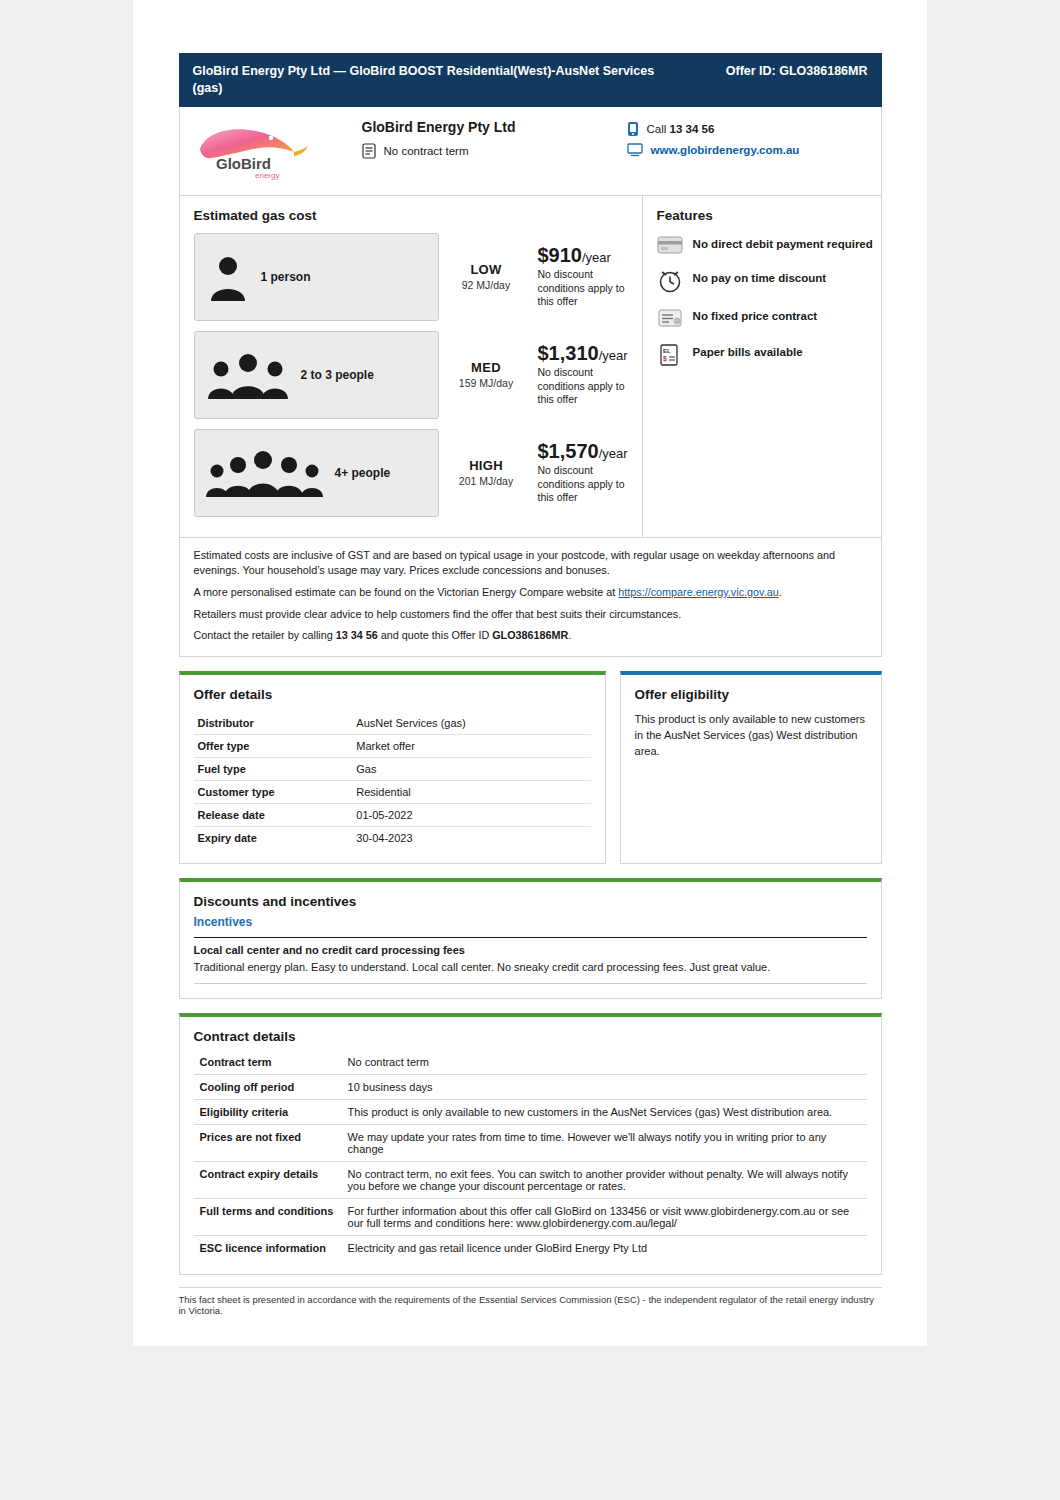GloBird Energy Pty Ltd — GloBird BOOST Residential(West)-AusNet Services (gas)
Offer ID: GLO386186MR
GloBird energy
GloBird Energy Pty Ltd
No contract term
Call 13 34 56
www.globirdenergy.com.au
Estimated gas cost
1 person
LOW
92 MJ/day
$910/year
No discount conditions apply to this offer
2 to 3 people
MED
159 MJ/day
$1,310/year
No discount conditions apply to this offer
4+ people
HIGH
201 MJ/day
$1,570/year
No discount conditions apply to this offer
Features
No direct debit payment required
No pay on time discount
No fixed price contract
EL $
Paper bills available
Estimated costs are inclusive of GST and are based on typical usage in your postcode, with regular usage on weekday afternoons and evenings. Your household’s usage may vary. Prices exclude concessions and bonuses.
A more personalised estimate can be found on the Victorian Energy Compare website at https://compare.energy.vic.gov.au.
Retailers must provide clear advice to help customers find the offer that best suits their circumstances.
Contact the retailer by calling 13 34 56 and quote this Offer ID GLO386186MR.
Offer details
| Distributor | AusNet Services (gas) |
| Offer type | Market offer |
| Fuel type | Gas |
| Customer type | Residential |
| Release date | 01-05-2022 |
| Expiry date | 30-04-2023 |
Offer eligibility
This product is only available to new customers in the AusNet Services (gas) West distribution area.
Discounts and incentives
Incentives
Local call center and no credit card processing fees
Traditional energy plan. Easy to understand. Local call center. No sneaky credit card processing fees. Just great value.
Contract details
| Contract term | No contract term |
| Cooling off period | 10 business days |
| Eligibility criteria | This product is only available to new customers in the AusNet Services (gas) West distribution area. |
| Prices are not fixed | We may update your rates from time to time. However we'll always notify you in writing prior to any change |
| Contract expiry details | No contract term, no exit fees. You can switch to another provider without penalty. We will always notify you before we change your discount percentage or rates. |
| Full terms and conditions | For further information about this offer call GloBird on 133456 or visit www.globirdenergy.com.au or see our full terms and conditions here: www.globirdenergy.com.au/legal/ |
| ESC licence information | Electricity and gas retail licence under GloBird Energy Pty Ltd |
This fact sheet is presented in accordance with the requirements of the Essential Services Commission (ESC) - the independent regulator of the retail energy industry in Victoria.